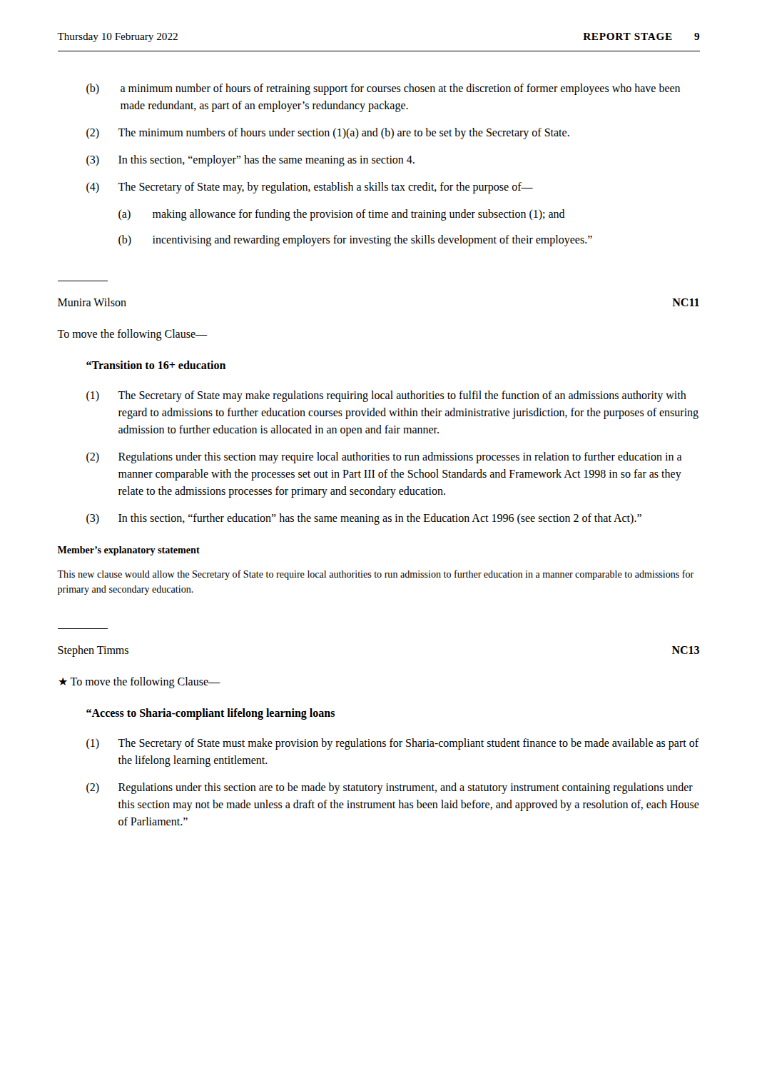Thursday 10 February 2022 REPORT STAGE 9
(b) a minimum number of hours of retraining support for courses chosen at the discretion of former employees who have been made redundant, as part of an employer’s redundancy package.
The minimum numbers of hours under section (1)(a) and (b) are to be set by the Secretary of State.
In this section, “employer” has the same meaning as in section 4.
The Secretary of State may, by regulation, establish a skills tax credit, for the purpose of—
making allowance for funding the provision of time and training under subsection (1); and
incentivising and rewarding employers for investing the skills development of their employees.”
Munira Wilson NC11
To move the following Clause—
“Transition to 16+ education
The Secretary of State may make regulations requiring local authorities to fulfil the function of an admissions authority with regard to admissions to further education courses provided within their administrative jurisdiction, for the purposes of ensuring admission to further education is allocated in an open and fair manner.
Regulations under this section may require local authorities to run admissions processes in relation to further education in a manner comparable with the processes set out in Part III of the School Standards and Framework Act 1998 in so far as they relate to the admissions processes for primary and secondary education.
In this section, “further education” has the same meaning as in the Education Act 1996 (see section 2 of that Act).”
Member’s explanatory statement
This new clause would allow the Secretary of State to require local authorities to run admission to further education in a manner comparable to admissions for primary and secondary education.
Stephen Timms NC13
★To move the following Clause—
“Access to Sharia-compliant lifelong learning loans
The Secretary of State must make provision by regulations for Sharia-compliant student finance to be made available as part of the lifelong learning entitlement.
Regulations under this section are to be made by statutory instrument, and a statutory instrument containing regulations under this section may not be made unless a draft of the instrument has been laid before, and approved by a resolution of, each House of Parliament.”